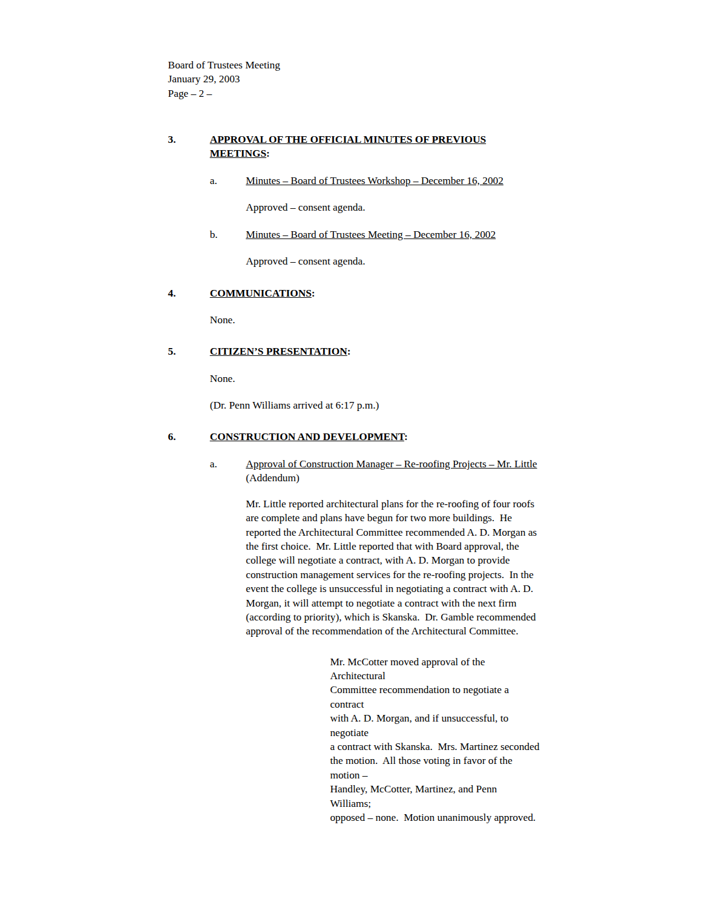Board of Trustees Meeting
January 29, 2003
Page – 2 –
3.
APPROVAL OF THE OFFICIAL MINUTES OF PREVIOUS MEETINGS:
a.
Minutes – Board of Trustees Workshop – December 16, 2002
Approved – consent agenda.
b.
Minutes – Board of Trustees Meeting – December 16, 2002
Approved – consent agenda.
4.
COMMUNICATIONS:
None.
5.
CITIZEN’S PRESENTATION:
None.
(Dr. Penn Williams arrived at 6:17 p.m.)
6.
CONSTRUCTION AND DEVELOPMENT:
a.
Approval of Construction Manager – Re-roofing Projects – Mr. Little (Addendum)
Mr. Little reported architectural plans for the re-roofing of four roofs are complete and plans have begun for two more buildings. He reported the Architectural Committee recommended A. D. Morgan as the first choice. Mr. Little reported that with Board approval, the college will negotiate a contract, with A. D. Morgan to provide construction management services for the re-roofing projects. In the event the college is unsuccessful in negotiating a contract with A. D. Morgan, it will attempt to negotiate a contract with the next firm (according to priority), which is Skanska. Dr. Gamble recommended approval of the recommendation of the Architectural Committee.
Mr. McCotter moved approval of the Architectural
Committee recommendation to negotiate a contract
with A. D. Morgan, and if unsuccessful, to negotiate
a contract with Skanska. Mrs. Martinez seconded
the motion. All those voting in favor of the motion –
Handley, McCotter, Martinez, and Penn Williams;
opposed – none. Motion unanimously approved.